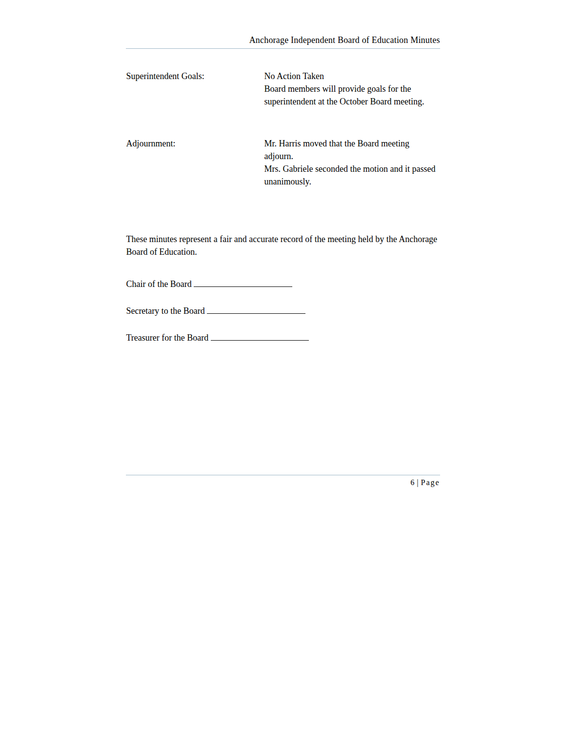Anchorage Independent Board of Education Minutes
| Superintendent Goals: | No Action Taken Board members will provide goals for the superintendent at the October Board meeting. |
| Adjournment: | Mr. Harris moved that the Board meeting adjourn. Mrs. Gabriele seconded the motion and it passed unanimously. |
These minutes represent a fair and accurate record of the meeting held by the Anchorage Board of Education.
Chair of the Board
Secretary to the Board
Treasurer for the Board
6 | Page